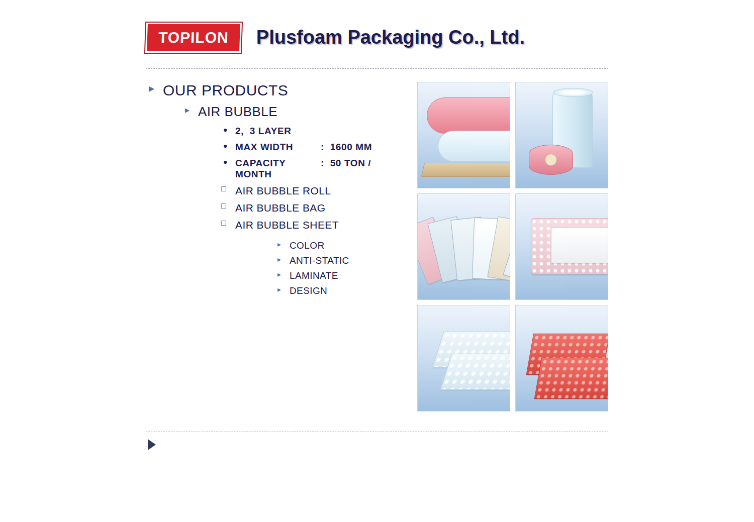TOPILON
Plusfoam Packaging Co., Ltd.
OUR PRODUCTS
AIR BUBBLE
2, 3 LAYER
MAX WIDTH: 1600 MM
CAPACITY: 50 TON / MONTH
AIR BUBBLE ROLL
AIR BUBBLE BAG
AIR BUBBLE SHEET
COLOR
ANTI-STATIC
LAMINATE
DESIGN
Air bubble rolls
Rolls
Air bubble bags
Bubble pouch
Air bubble sheets
Anti-static sheets